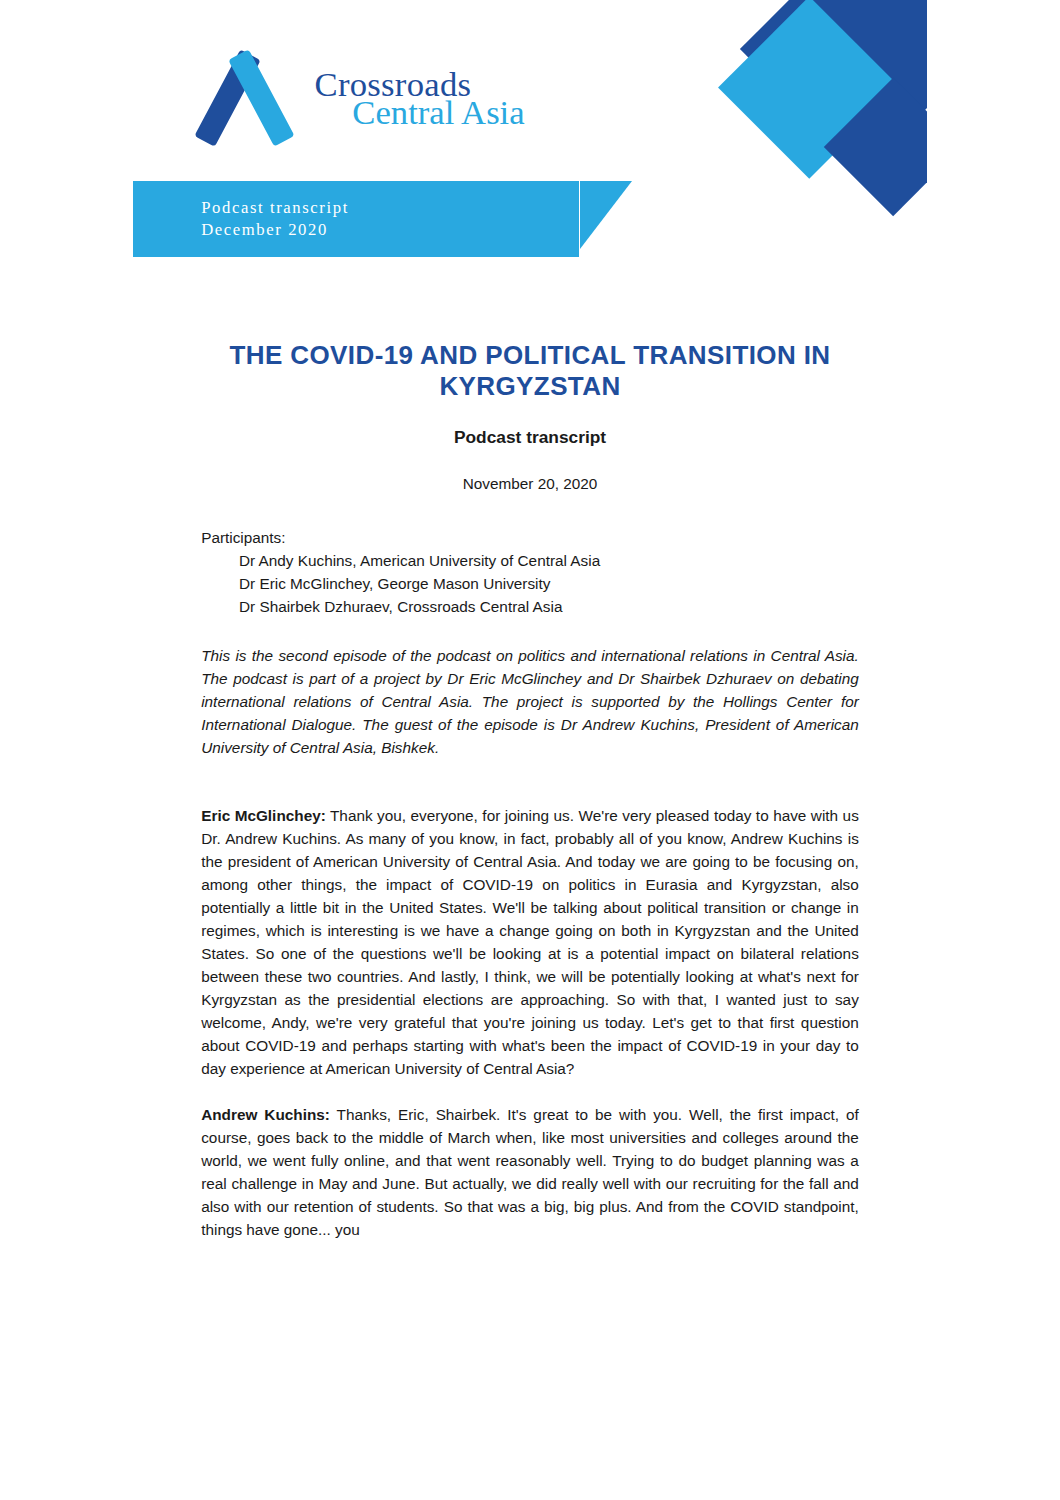Crossroads Central Asia
Podcast transcript
December 2020
THE COVID-19 AND POLITICAL TRANSITION IN KYRGYZSTAN
Podcast transcript
November 20, 2020
Participants:
Dr Andy Kuchins, American University of Central Asia
Dr Eric McGlinchey, George Mason University
Dr Shairbek Dzhuraev, Crossroads Central Asia
This is the second episode of the podcast on politics and international relations in Central Asia. The podcast is part of a project by Dr Eric McGlinchey and Dr Shairbek Dzhuraev on debating international relations of Central Asia. The project is supported by the Hollings Center for International Dialogue. The guest of the episode is Dr Andrew Kuchins, President of American University of Central Asia, Bishkek.
Eric McGlinchey: Thank you, everyone, for joining us. We're very pleased today to have with us Dr. Andrew Kuchins. As many of you know, in fact, probably all of you know, Andrew Kuchins is the president of American University of Central Asia. And today we are going to be focusing on, among other things, the impact of COVID-19 on politics in Eurasia and Kyrgyzstan, also potentially a little bit in the United States. We'll be talking about political transition or change in regimes, which is interesting is we have a change going on both in Kyrgyzstan and the United States. So one of the questions we'll be looking at is a potential impact on bilateral relations between these two countries. And lastly, I think, we will be potentially looking at what's next for Kyrgyzstan as the presidential elections are approaching. So with that, I wanted just to say welcome, Andy, we're very grateful that you're joining us today. Let's get to that first question about COVID-19 and perhaps starting with what's been the impact of COVID-19 in your day to day experience at American University of Central Asia?
Andrew Kuchins: Thanks, Eric, Shairbek. It's great to be with you. Well, the first impact, of course, goes back to the middle of March when, like most universities and colleges around the world, we went fully online, and that went reasonably well. Trying to do budget planning was a real challenge in May and June. But actually, we did really well with our recruiting for the fall and also with our retention of students. So that was a big, big plus. And from the COVID standpoint, things have gone... you